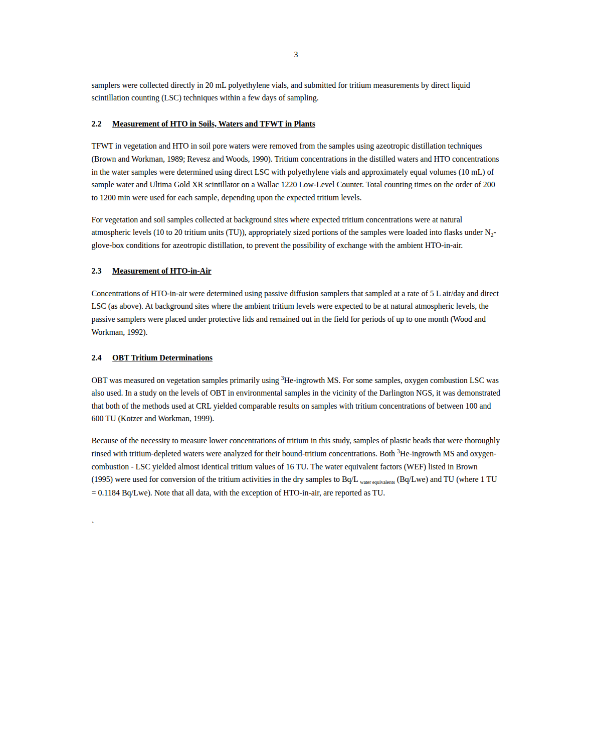3
samplers were collected directly in 20 mL polyethylene vials, and submitted for tritium measurements by direct liquid scintillation counting (LSC) techniques within a few days of sampling.
2.2 Measurement of HTO in Soils, Waters and TFWT in Plants
TFWT in vegetation and HTO in soil pore waters were removed from the samples using azeotropic distillation techniques (Brown and Workman, 1989; Revesz and Woods, 1990). Tritium concentrations in the distilled waters and HTO concentrations in the water samples were determined using direct LSC with polyethylene vials and approximately equal volumes (10 mL) of sample water and Ultima Gold XR scintillator on a Wallac 1220 Low-Level Counter. Total counting times on the order of 200 to 1200 min were used for each sample, depending upon the expected tritium levels.
For vegetation and soil samples collected at background sites where expected tritium concentrations were at natural atmospheric levels (10 to 20 tritium units (TU)), appropriately sized portions of the samples were loaded into flasks under N2-glove-box conditions for azeotropic distillation, to prevent the possibility of exchange with the ambient HTO-in-air.
2.3 Measurement of HTO-in-Air
Concentrations of HTO-in-air were determined using passive diffusion samplers that sampled at a rate of 5 L air/day and direct LSC (as above). At background sites where the ambient tritium levels were expected to be at natural atmospheric levels, the passive samplers were placed under protective lids and remained out in the field for periods of up to one month (Wood and Workman, 1992).
2.4 OBT Tritium Determinations
OBT was measured on vegetation samples primarily using 3He-ingrowth MS. For some samples, oxygen combustion LSC was also used. In a study on the levels of OBT in environmental samples in the vicinity of the Darlington NGS, it was demonstrated that both of the methods used at CRL yielded comparable results on samples with tritium concentrations of between 100 and 600 TU (Kotzer and Workman, 1999).
Because of the necessity to measure lower concentrations of tritium in this study, samples of plastic beads that were thoroughly rinsed with tritium-depleted waters were analyzed for their bound-tritium concentrations. Both 3He-ingrowth MS and oxygen-combustion - LSC yielded almost identical tritium values of 16 TU. The water equivalent factors (WEF) listed in Brown (1995) were used for conversion of the tritium activities in the dry samples to Bq/L water equivalents (Bq/Lwe) and TU (where 1 TU = 0.1184 Bq/Lwe). Note that all data, with the exception of HTO-in-air, are reported as TU.
`